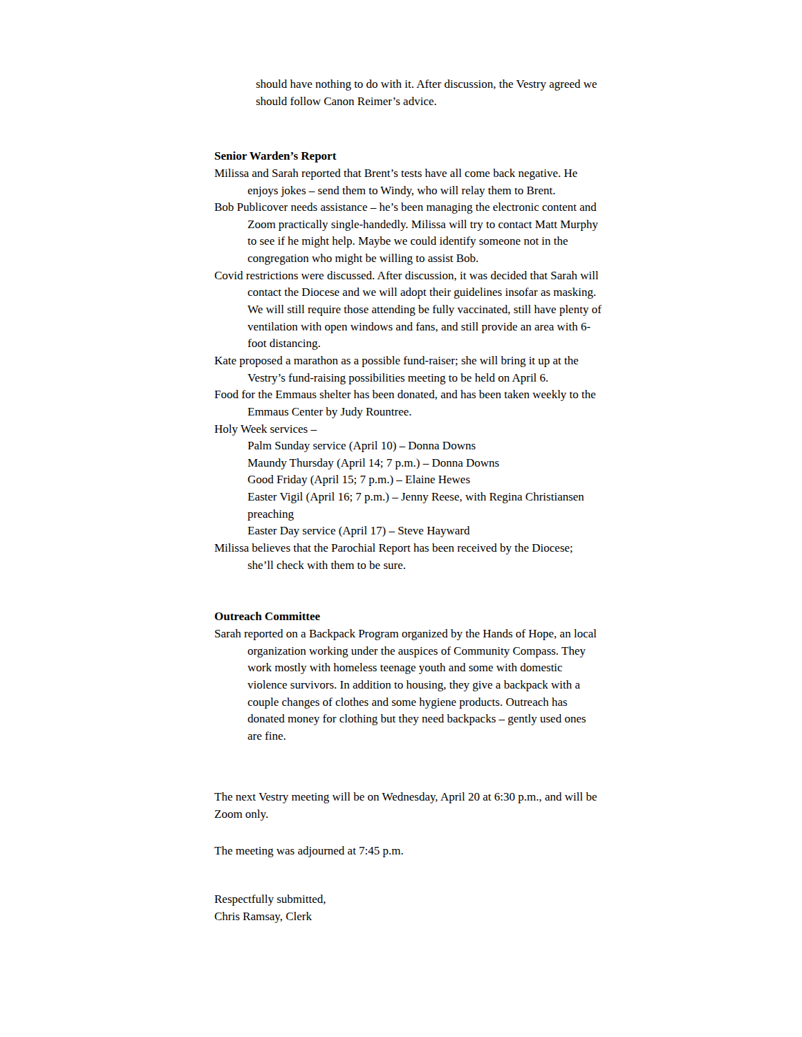should have nothing to do with it. After discussion, the Vestry agreed we should follow Canon Reimer’s advice.
Senior Warden’s Report
Milissa and Sarah reported that Brent’s tests have all come back negative. He enjoys jokes – send them to Windy, who will relay them to Brent.
Bob Publicover needs assistance – he’s been managing the electronic content and Zoom practically single-handedly. Milissa will try to contact Matt Murphy to see if he might help. Maybe we could identify someone not in the congregation who might be willing to assist Bob.
Covid restrictions were discussed. After discussion, it was decided that Sarah will contact the Diocese and we will adopt their guidelines insofar as masking. We will still require those attending be fully vaccinated, still have plenty of ventilation with open windows and fans, and still provide an area with 6-foot distancing.
Kate proposed a marathon as a possible fund-raiser; she will bring it up at the Vestry’s fund-raising possibilities meeting to be held on April 6.
Food for the Emmaus shelter has been donated, and has been taken weekly to the Emmaus Center by Judy Rountree.
Holy Week services –
Palm Sunday service (April 10) – Donna Downs
Maundy Thursday (April 14; 7 p.m.) – Donna Downs
Good Friday (April 15; 7 p.m.) – Elaine Hewes
Easter Vigil (April 16; 7 p.m.) – Jenny Reese, with Regina Christiansen preaching
Easter Day service (April 17) – Steve Hayward
Milissa believes that the Parochial Report has been received by the Diocese; she’ll check with them to be sure.
Outreach Committee
Sarah reported on a Backpack Program organized by the Hands of Hope, an local organization working under the auspices of Community Compass. They work mostly with homeless teenage youth and some with domestic violence survivors. In addition to housing, they give a backpack with a couple changes of clothes and some hygiene products. Outreach has donated money for clothing but they need backpacks – gently used ones are fine.
The next Vestry meeting will be on Wednesday, April 20 at 6:30 p.m., and will be Zoom only.
The meeting was adjourned at 7:45 p.m.
Respectfully submitted,
Chris Ramsay, Clerk